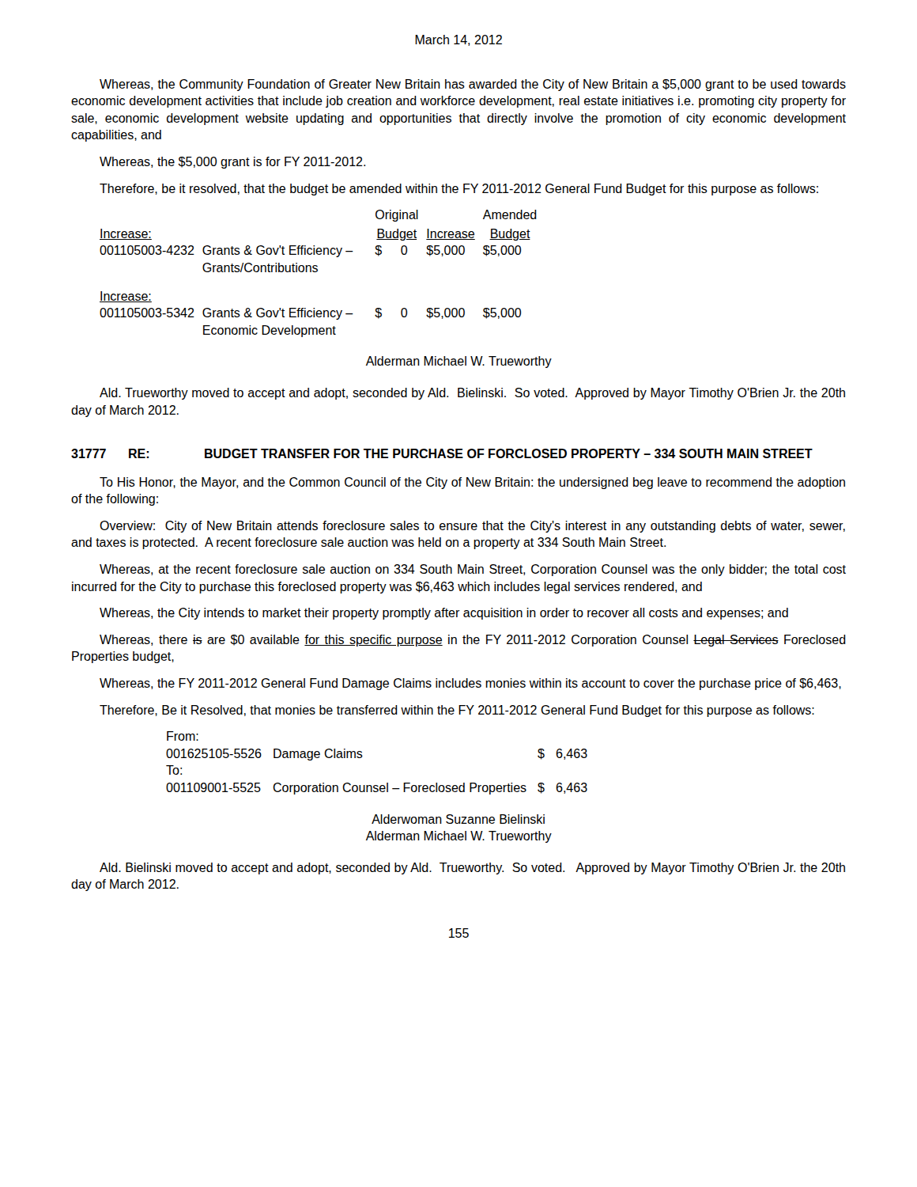March 14, 2012
Whereas, the Community Foundation of Greater New Britain has awarded the City of New Britain a $5,000 grant to be used towards economic development activities that include job creation and workforce development, real estate initiatives i.e. promoting city property for sale, economic development website updating and opportunities that directly involve the promotion of city economic development capabilities, and
Whereas, the $5,000 grant is for FY 2011-2012.
Therefore, be it resolved, that the budget be amended within the FY 2011-2012 General Fund Budget for this purpose as follows:
| | | Original | | Amended |
| --- | --- | --- | --- | --- |
| Increase: | | Budget | Increase | Budget |
| 001105003-4232 | Grants & Gov't Efficiency – Grants/Contributions | $ | 0 | $5,000 | $5,000 |
| Increase: | | | | | |
| 001105003-5342 | Grants & Gov't Efficiency – Economic Development | $ | 0 | $5,000 | $5,000 |
Alderman Michael W. Trueworthy
Ald. Trueworthy moved to accept and adopt, seconded by Ald. Bielinski. So voted. Approved by Mayor Timothy O'Brien Jr. the 20th day of March 2012.
31777 RE: BUDGET TRANSFER FOR THE PURCHASE OF FORCLOSED PROPERTY – 334 SOUTH MAIN STREET
To His Honor, the Mayor, and the Common Council of the City of New Britain: the undersigned beg leave to recommend the adoption of the following:
Overview: City of New Britain attends foreclosure sales to ensure that the City's interest in any outstanding debts of water, sewer, and taxes is protected. A recent foreclosure sale auction was held on a property at 334 South Main Street.
Whereas, at the recent foreclosure sale auction on 334 South Main Street, Corporation Counsel was the only bidder; the total cost incurred for the City to purchase this foreclosed property was $6,463 which includes legal services rendered, and
Whereas, the City intends to market their property promptly after acquisition in order to recover all costs and expenses; and
Whereas, there is are $0 available for this specific purpose in the FY 2011-2012 Corporation Counsel Legal Services Foreclosed Properties budget,
Whereas, the FY 2011-2012 General Fund Damage Claims includes monies within its account to cover the purchase price of $6,463,
Therefore, Be it Resolved, that monies be transferred within the FY 2011-2012 General Fund Budget for this purpose as follows:
| From: | | | |
| 001625105-5526 | Damage Claims | $ | 6,463 |
| To: | | | |
| 001109001-5525 | Corporation Counsel – Foreclosed Properties | $ | 6,463 |
Alderwoman Suzanne Bielinski
Alderman Michael W. Trueworthy
Ald. Bielinski moved to accept and adopt, seconded by Ald. Trueworthy. So voted. Approved by Mayor Timothy O'Brien Jr. the 20th day of March 2012.
155